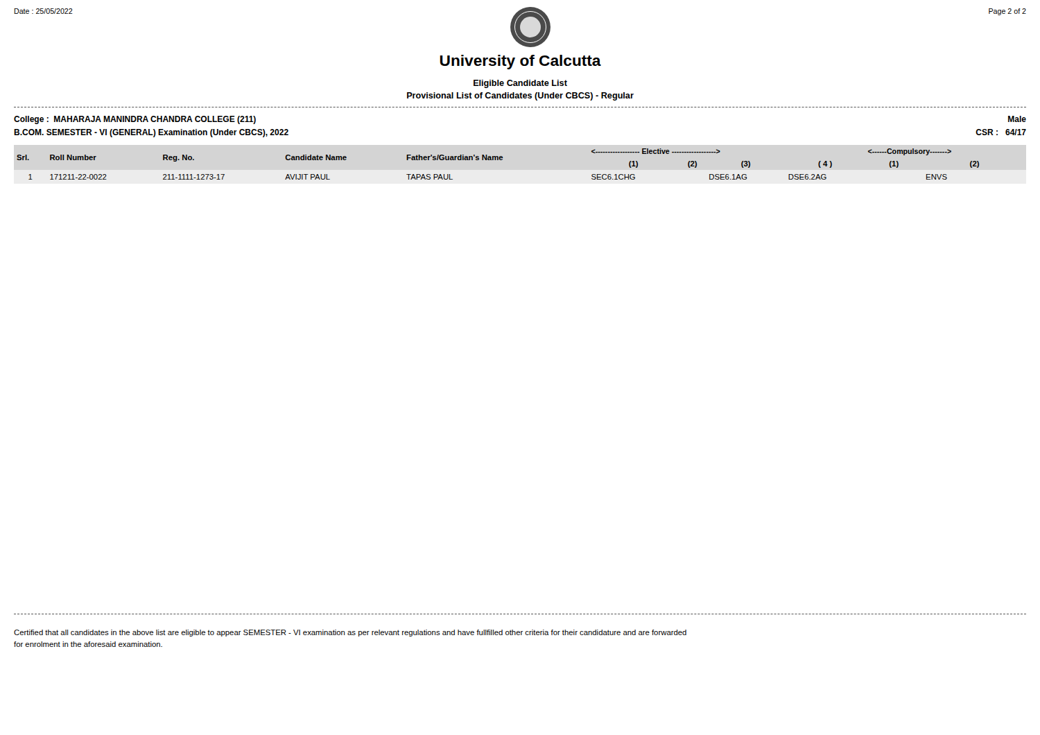Date : 25/05/2022
Page 2 of 2
University of Calcutta
Eligible Candidate List
Provisional List of Candidates (Under CBCS) - Regular
College : MAHARAJA MANINDRA CHANDRA COLLEGE (211)
B.COM. SEMESTER - VI (GENERAL) Examination (Under CBCS), 2022
Male
CSR : 64/17
| Srl. | Roll Number | Reg. No. | Candidate Name | Father's/Guardian's Name | <------------------ Elective ------------------> | <------Compulsory-------> |
| --- | --- | --- | --- | --- | --- | --- |
| (1) | (2) | (3) | ( 4 ) | (1) | (2) |
| 1 | 171211-22-0022 | 211-1111-1273-17 | AVIJIT PAUL | TAPAS PAUL | SEC6.1CHG | | DSE6.1AG | DSE6.2AG | | ENVS |
Certified that all candidates in the above list are eligible to appear SEMESTER - VI examination as per relevant regulations and have fullfilled other criteria for their candidature and are forwarded
for enrolment in the aforesaid examination.